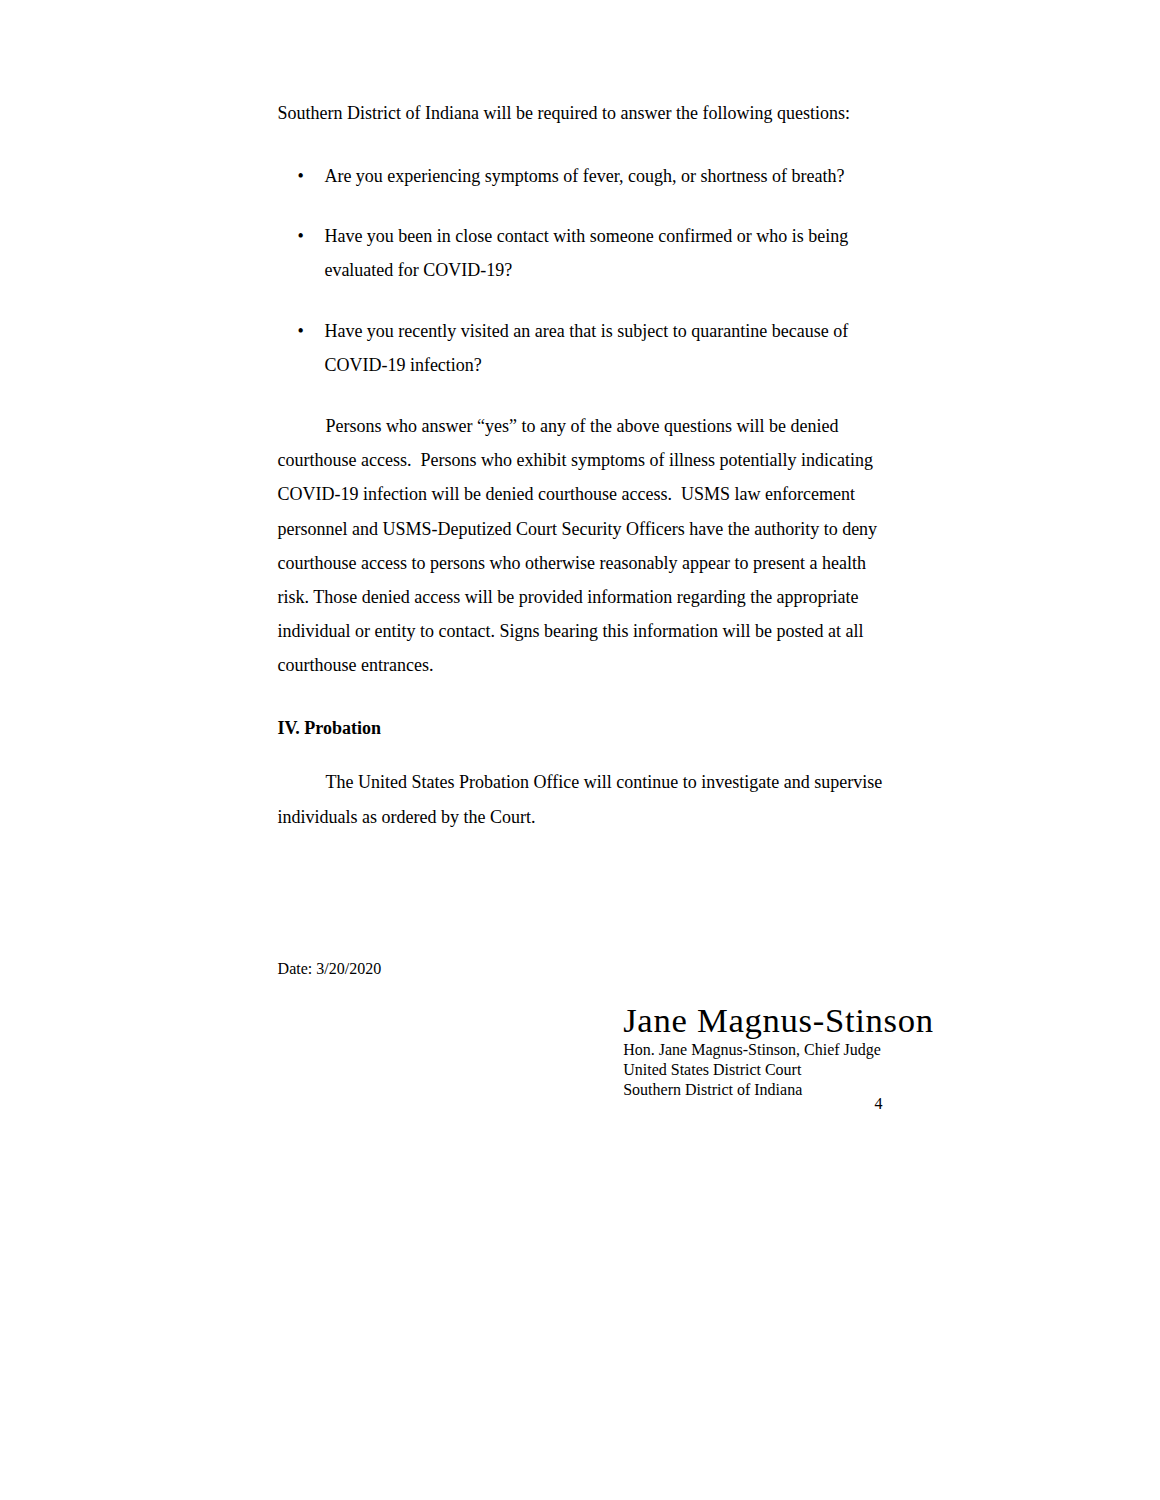Southern District of Indiana will be required to answer the following questions:
Are you experiencing symptoms of fever, cough, or shortness of breath?
Have you been in close contact with someone confirmed or who is being evaluated for COVID-19?
Have you recently visited an area that is subject to quarantine because of COVID-19 infection?
Persons who answer “yes” to any of the above questions will be denied courthouse access. Persons who exhibit symptoms of illness potentially indicating COVID-19 infection will be denied courthouse access. USMS law enforcement personnel and USMS-Deputized Court Security Officers have the authority to deny courthouse access to persons who otherwise reasonably appear to present a health risk. Those denied access will be provided information regarding the appropriate individual or entity to contact. Signs bearing this information will be posted at all courthouse entrances.
IV. Probation
The United States Probation Office will continue to investigate and supervise individuals as ordered by the Court.
Date: 3/20/2020
Jane Magnus-Stinson
Hon. Jane Magnus-Stinson, Chief Judge United States District Court Southern District of Indiana
4